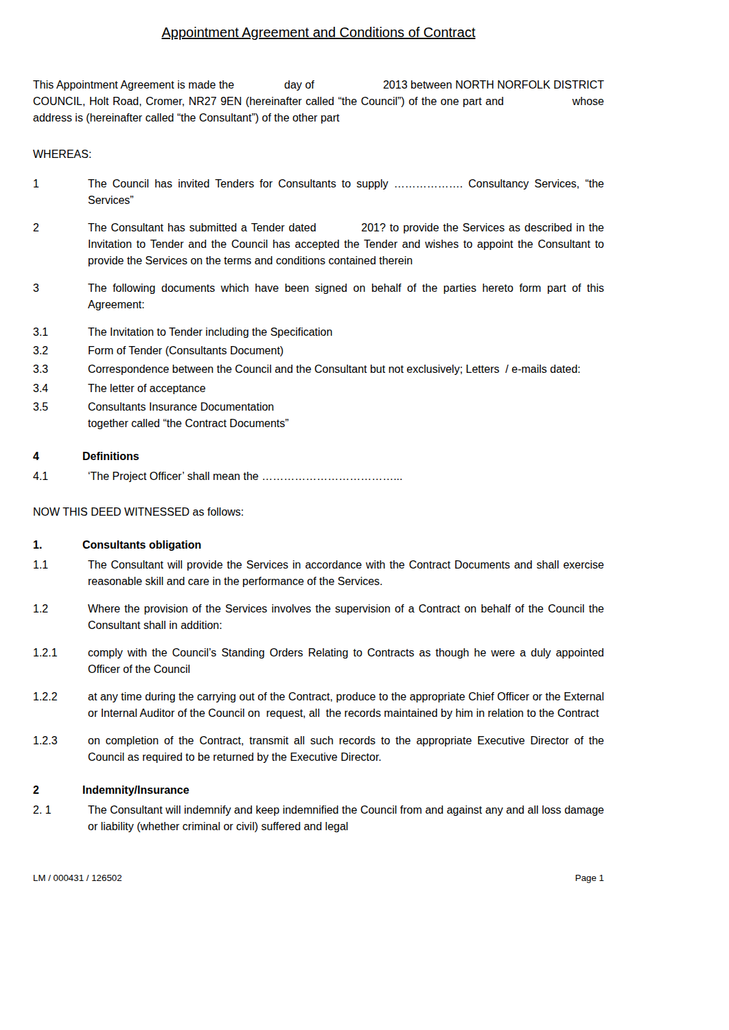Appointment Agreement and Conditions of Contract
This Appointment Agreement is made the day of 2013 between NORTH NORFOLK DISTRICT COUNCIL, Holt Road, Cromer, NR27 9EN (hereinafter called “the Council”) of the one part and whose address is (hereinafter called “the Consultant”) of the other part
WHEREAS:
1
The Council has invited Tenders for Consultants to supply ………………. Consultancy Services, “the Services”
2
The Consultant has submitted a Tender dated 201? to provide the Services as described in the Invitation to Tender and the Council has accepted the Tender and wishes to appoint the Consultant to provide the Services on the terms and conditions contained therein
3
The following documents which have been signed on behalf of the parties hereto form part of this Agreement:
3.1
The Invitation to Tender including the Specification
3.2
Form of Tender (Consultants Document)
3.3
Correspondence between the Council and the Consultant but not exclusively; Letters / e-mails dated:
3.4
The letter of acceptance
3.5
Consultants Insurance Documentation
together called “the Contract Documents”
4
Definitions
4.1
‘The Project Officer’ shall mean the ………………………………...
NOW THIS DEED WITNESSED as follows:
1.
Consultants obligation
1.1
The Consultant will provide the Services in accordance with the Contract Documents and shall exercise reasonable skill and care in the performance of the Services.
1.2
Where the provision of the Services involves the supervision of a Contract on behalf of the Council the Consultant shall in addition:
1.2.1
comply with the Council’s Standing Orders Relating to Contracts as though he were a duly appointed Officer of the Council
1.2.2
at any time during the carrying out of the Contract, produce to the appropriate Chief Officer or the External or Internal Auditor of the Council on request, all the records maintained by him in relation to the Contract
1.2.3
on completion of the Contract, transmit all such records to the appropriate Executive Director of the Council as required to be returned by the Executive Director.
2
Indemnity/Insurance
2. 1
The Consultant will indemnify and keep indemnified the Council from and against any and all loss damage or liability (whether criminal or civil) suffered and legal
LM / 000431 / 126502 Page 1